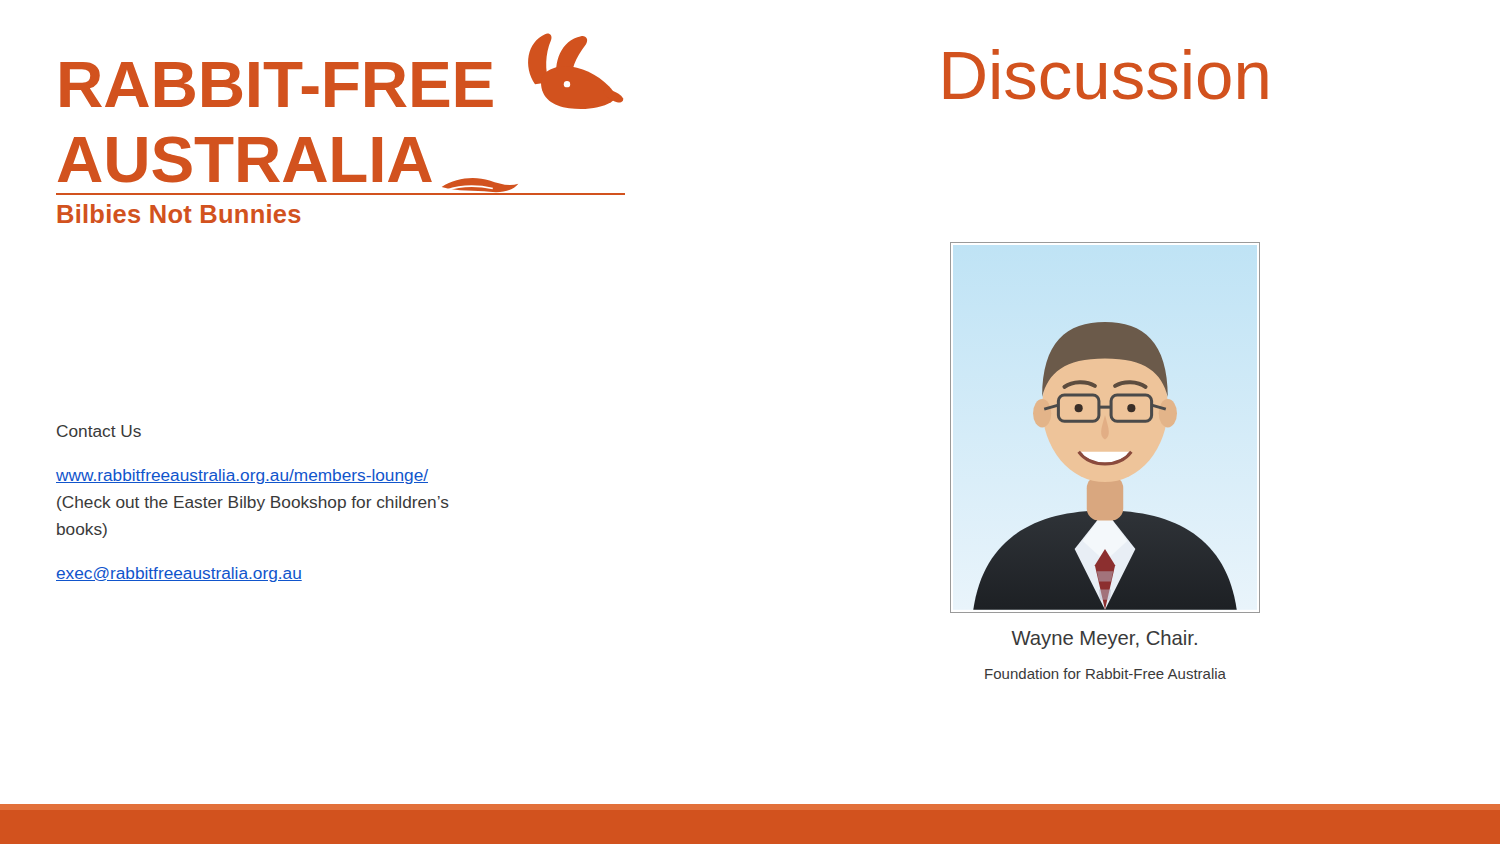Rabbit-Free
Australia
Bilbies Not Bunnies
Discussion
Wayne Meyer, Chair.
Foundation for Rabbit-Free Australia
Contact Us
www.rabbitfreeaustralia.org.au/members-lounge/ (Check out the Easter Bilby Bookshop for children’s books)
exec@rabbitfreeaustralia.org.au